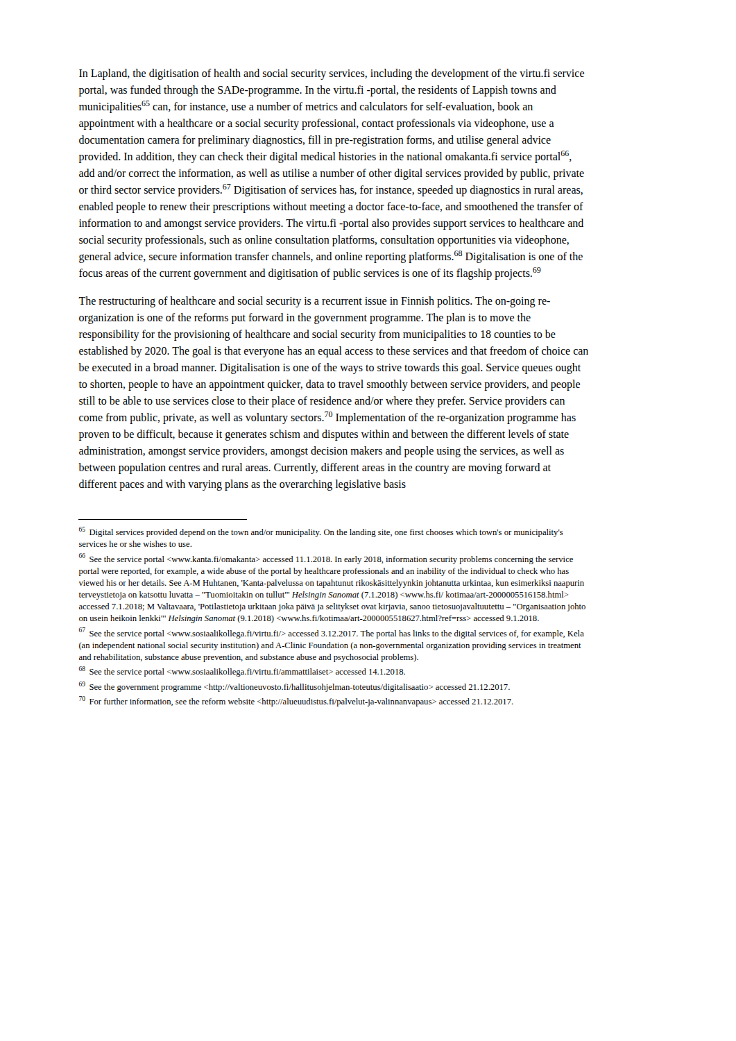In Lapland, the digitisation of health and social security services, including the development of the virtu.fi service portal, was funded through the SADe-programme. In the virtu.fi -portal, the residents of Lappish towns and municipalities65 can, for instance, use a number of metrics and calculators for self-evaluation, book an appointment with a healthcare or a social security professional, contact professionals via videophone, use a documentation camera for preliminary diagnostics, fill in pre-registration forms, and utilise general advice provided. In addition, they can check their digital medical histories in the national omakanta.fi service portal66, add and/or correct the information, as well as utilise a number of other digital services provided by public, private or third sector service providers.67 Digitisation of services has, for instance, speeded up diagnostics in rural areas, enabled people to renew their prescriptions without meeting a doctor face-to-face, and smoothened the transfer of information to and amongst service providers. The virtu.fi -portal also provides support services to healthcare and social security professionals, such as online consultation platforms, consultation opportunities via videophone, general advice, secure information transfer channels, and online reporting platforms.68 Digitalisation is one of the focus areas of the current government and digitisation of public services is one of its flagship projects.69
The restructuring of healthcare and social security is a recurrent issue in Finnish politics. The on-going re-organization is one of the reforms put forward in the government programme. The plan is to move the responsibility for the provisioning of healthcare and social security from municipalities to 18 counties to be established by 2020. The goal is that everyone has an equal access to these services and that freedom of choice can be executed in a broad manner. Digitalisation is one of the ways to strive towards this goal. Service queues ought to shorten, people to have an appointment quicker, data to travel smoothly between service providers, and people still to be able to use services close to their place of residence and/or where they prefer. Service providers can come from public, private, as well as voluntary sectors.70 Implementation of the re-organization programme has proven to be difficult, because it generates schism and disputes within and between the different levels of state administration, amongst service providers, amongst decision makers and people using the services, as well as between population centres and rural areas. Currently, different areas in the country are moving forward at different paces and with varying plans as the overarching legislative basis
65 Digital services provided depend on the town and/or municipality. On the landing site, one first chooses which town's or municipality's services he or she wishes to use.
66 See the service portal <www.kanta.fi/omakanta> accessed 11.1.2018. In early 2018, information security problems concerning the service portal were reported, for example, a wide abuse of the portal by healthcare professionals and an inability of the individual to check who has viewed his or her details. See A-M Huhtanen, 'Kanta-palvelussa on tapahtunut rikoskäsittelyynkin johtanutta urkintaa, kun esimerkiksi naapurin terveystietoja on katsottu luvatta – "Tuomioitakin on tullut"' Helsingin Sanomat (7.1.2018) <www.hs.fi/ kotimaa/art-2000005516158.html> accessed 7.1.2018; M Valtavaara, 'Potilastietoja urkitaan joka päivä ja selitykset ovat kirjavia, sanoo tietosuojavaltuutettu – "Organisaation johto on usein heikoin lenkki"' Helsingin Sanomat (9.1.2018) <www.hs.fi/kotimaa/art-2000005518627.html?ref=rss> accessed 9.1.2018.
67 See the service portal <www.sosiaalikollega.fi/virtu.fi/> accessed 3.12.2017. The portal has links to the digital services of, for example, Kela (an independent national social security institution) and A-Clinic Foundation (a non-governmental organization providing services in treatment and rehabilitation, substance abuse prevention, and substance abuse and psychosocial problems).
68 See the service portal <www.sosiaalikollega.fi/virtu.fi/ammattilaiset> accessed 14.1.2018.
69 See the government programme <http://valtioneuvosto.fi/hallitusohjelman-toteutus/digitalisaatio> accessed 21.12.2017.
70 For further information, see the reform website <http://alueuudistus.fi/palvelut-ja-valinnanvapaus> accessed 21.12.2017.